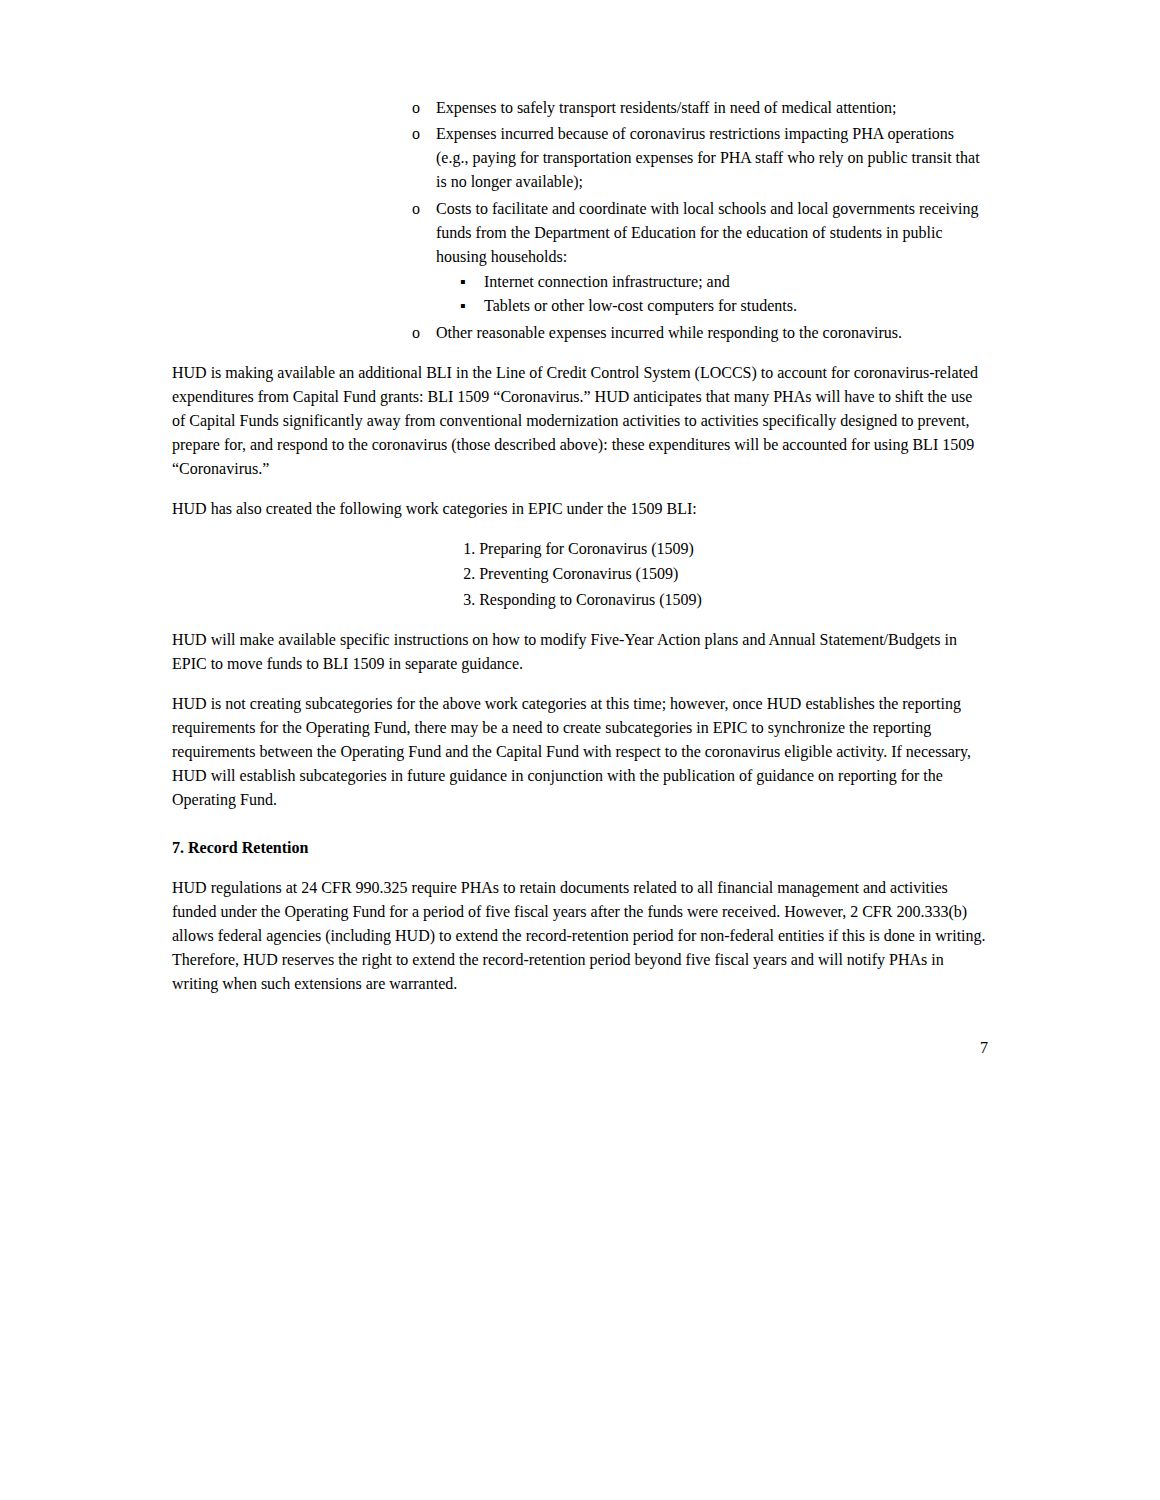Expenses to safely transport residents/staff in need of medical attention;
Expenses incurred because of coronavirus restrictions impacting PHA operations (e.g., paying for transportation expenses for PHA staff who rely on public transit that is no longer available);
Costs to facilitate and coordinate with local schools and local governments receiving funds from the Department of Education for the education of students in public housing households:
Internet connection infrastructure; and
Tablets or other low-cost computers for students.
Other reasonable expenses incurred while responding to the coronavirus.
HUD is making available an additional BLI in the Line of Credit Control System (LOCCS) to account for coronavirus-related expenditures from Capital Fund grants: BLI 1509 “Coronavirus.” HUD anticipates that many PHAs will have to shift the use of Capital Funds significantly away from conventional modernization activities to activities specifically designed to prevent, prepare for, and respond to the coronavirus (those described above): these expenditures will be accounted for using BLI 1509 “Coronavirus.”
HUD has also created the following work categories in EPIC under the 1509 BLI:
Preparing for Coronavirus (1509)
Preventing Coronavirus (1509)
Responding to Coronavirus (1509)
HUD will make available specific instructions on how to modify Five-Year Action plans and Annual Statement/Budgets in EPIC to move funds to BLI 1509 in separate guidance.
HUD is not creating subcategories for the above work categories at this time; however, once HUD establishes the reporting requirements for the Operating Fund, there may be a need to create subcategories in EPIC to synchronize the reporting requirements between the Operating Fund and the Capital Fund with respect to the coronavirus eligible activity. If necessary, HUD will establish subcategories in future guidance in conjunction with the publication of guidance on reporting for the Operating Fund.
7. Record Retention
HUD regulations at 24 CFR 990.325 require PHAs to retain documents related to all financial management and activities funded under the Operating Fund for a period of five fiscal years after the funds were received. However, 2 CFR 200.333(b) allows federal agencies (including HUD) to extend the record-retention period for non-federal entities if this is done in writing. Therefore, HUD reserves the right to extend the record-retention period beyond five fiscal years and will notify PHAs in writing when such extensions are warranted.
7